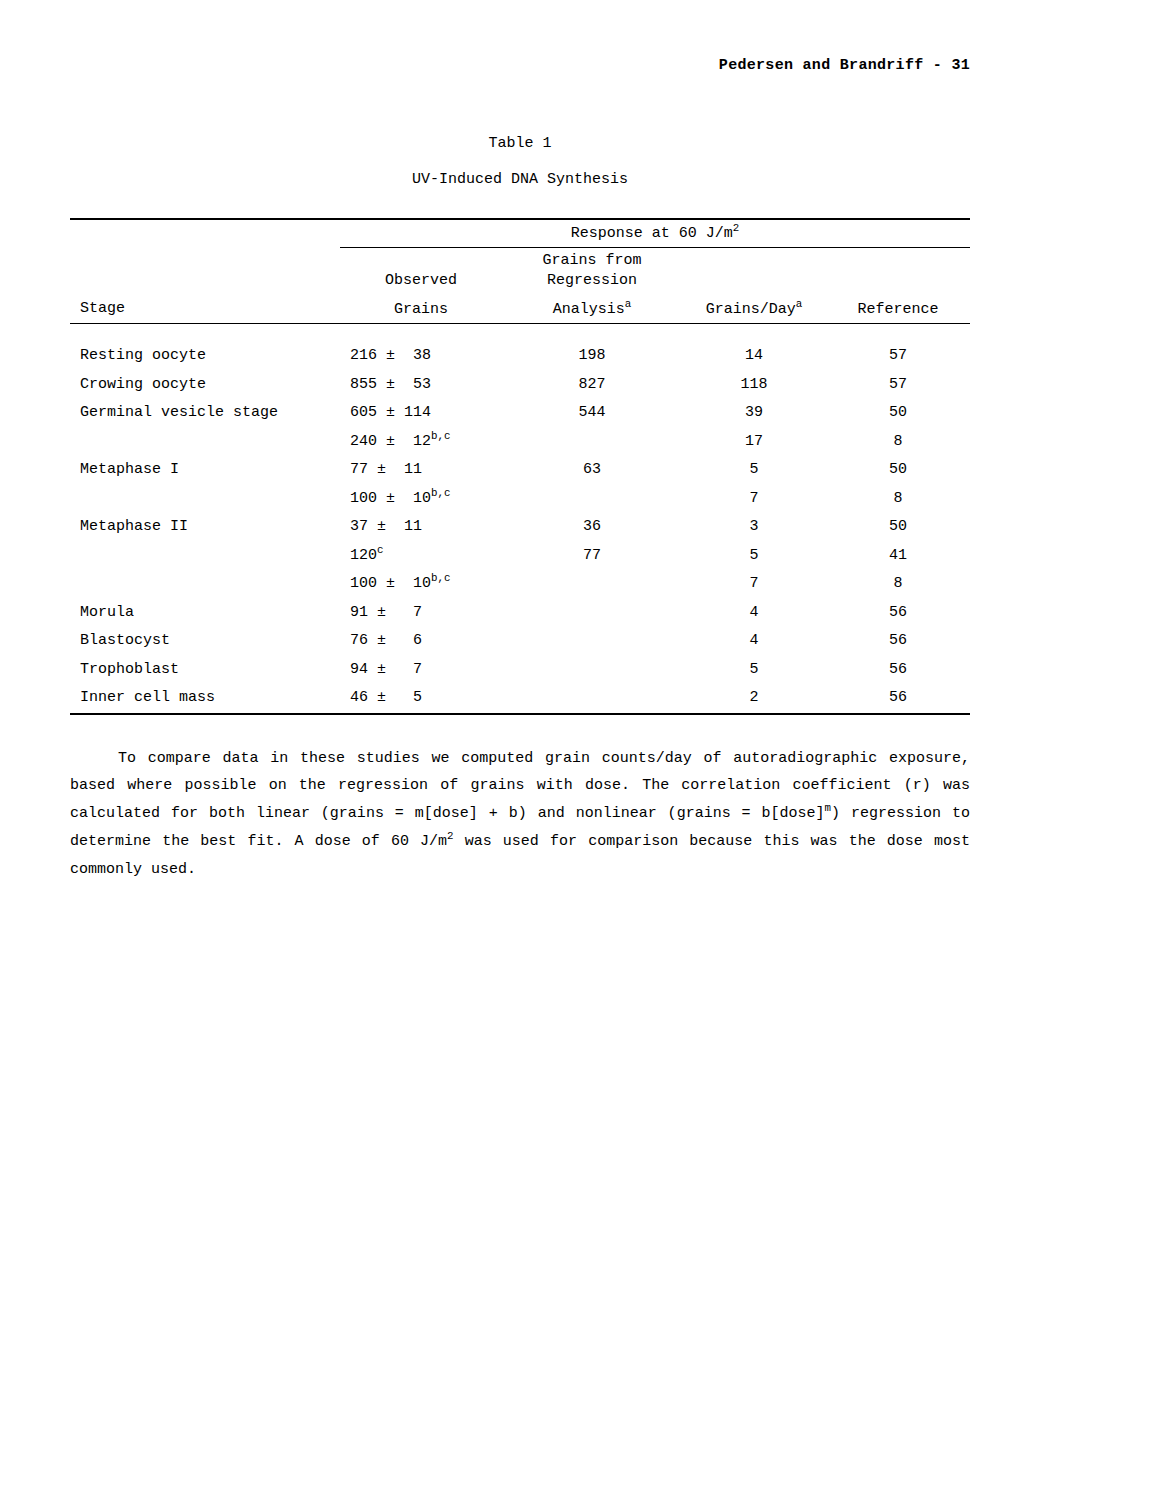Pedersen and Brandriff - 31
Table 1 UV-Induced DNA Synthesis
| | Response at 60 J/m 2 |
| --- | --- |
| | Observed | Grains from Regression | | |
| Stage | Grains | Analysis a | Grains/Day a | Reference |
| Resting oocyte | 216 ± 38 | 198 | 14 | 57 |
| Crowing oocyte | 855 ± 53 | 827 | 118 | 57 |
| Germinal vesicle stage | 605 ± 114 | 544 | 39 | 50 |
| | 240 ± 12 b,c | | 17 | 8 |
| Metaphase I | 77 ± 11 | 63 | 5 | 50 |
| | 100 ± 10 b,c | | 7 | 8 |
| Metaphase II | 37 ± 11 | 36 | 3 | 50 |
| | 120 c | 77 | 5 | 41 |
| | 100 ± 10 b,c | | 7 | 8 |
| Morula | 91 ± 7 | | 4 | 56 |
| Blastocyst | 76 ± 6 | | 4 | 56 |
| Trophoblast | 94 ± 7 | | 5 | 56 |
| Inner cell mass | 46 ± 5 | | 2 | 56 |
To compare data in these studies we computed grain counts/day of autoradiographic exposure, based where possible on the regression of grains with dose. The correlation coefficient (r) was calculated for both linear (grains = m[dose] + b) and nonlinear (grains = b[dose]m) regression to determine the best fit. A dose of 60 J/m2 was used for comparison because this was the dose most commonly used.